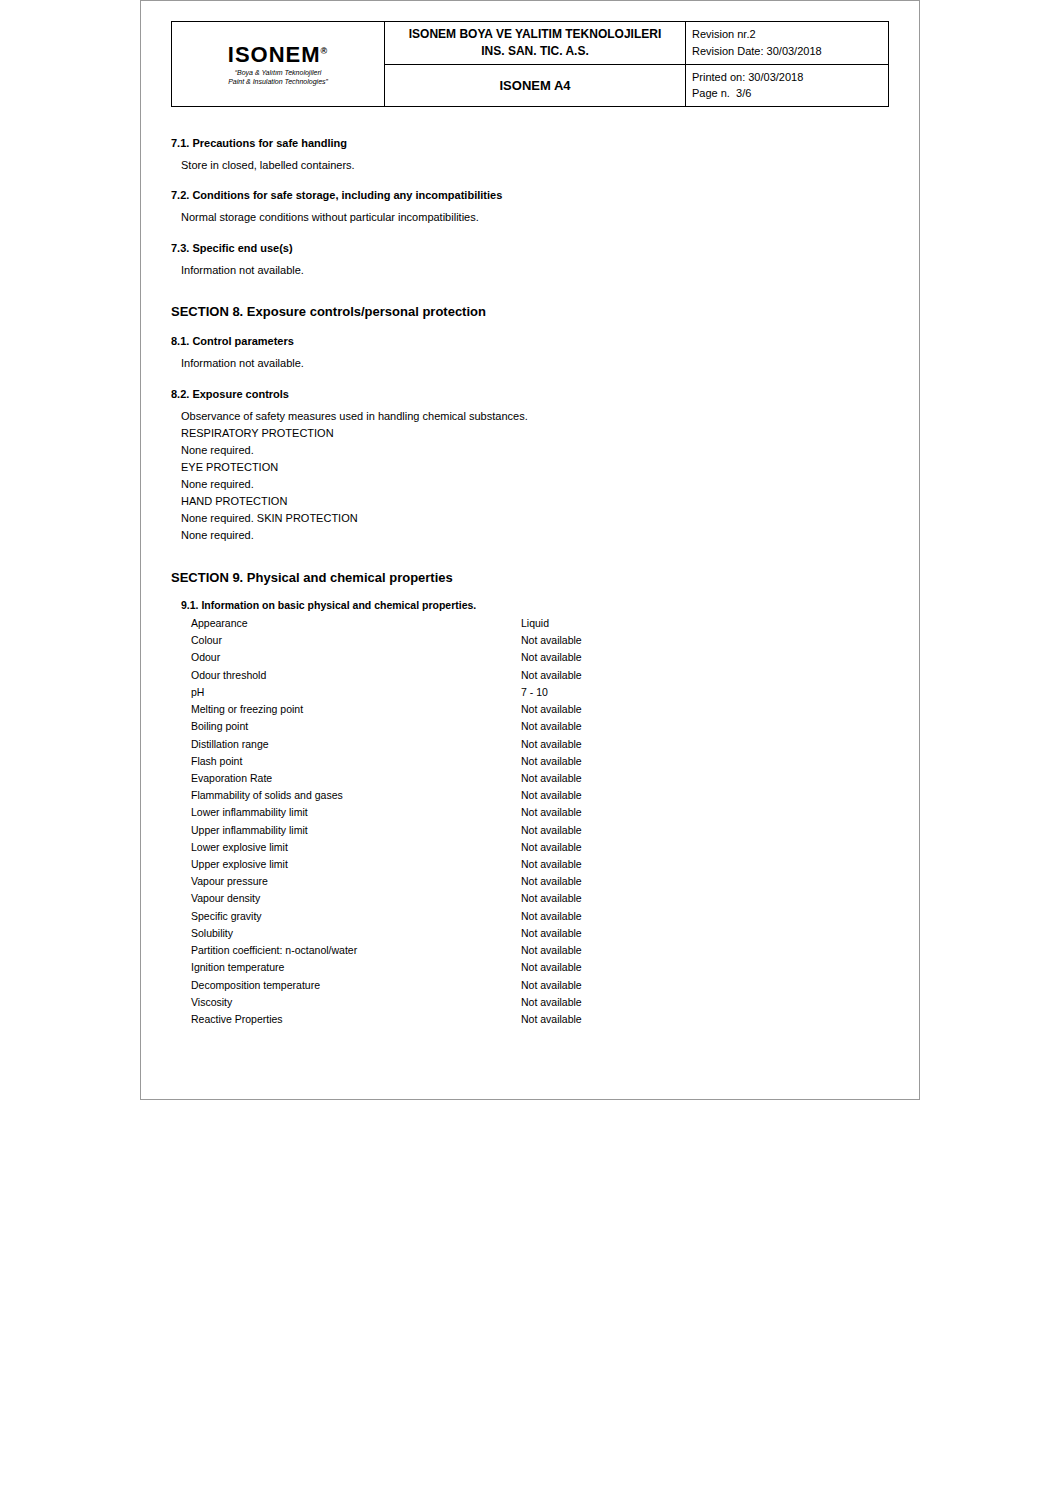| ISONEM ® “Boya & Yalıtım Teknolojileri Paint & Insulation Technologies” | ISONEM BOYA VE YALITIM TEKNOLOJILERI INS. SAN. TIC. A.S. | Revision nr.2 Revision Date: 30/03/2018 |
| ISONEM A4 | Printed on: 30/03/2018 Page n. 3/6 |
7.1. Precautions for safe handling
Store in closed, labelled containers.
7.2. Conditions for safe storage, including any incompatibilities
Normal storage conditions without particular incompatibilities.
7.3. Specific end use(s)
Information not available.
SECTION 8. Exposure controls/personal protection
8.1. Control parameters
Information not available.
8.2. Exposure controls
Observance of safety measures used in handling chemical substances.
RESPIRATORY PROTECTION
None required.
EYE PROTECTION
None required.
HAND PROTECTION
None required. SKIN PROTECTION
None required.
SECTION 9. Physical and chemical properties
9.1. Information on basic physical and chemical properties.
| Appearance | Liquid |
| Colour | Not available |
| Odour | Not available |
| Odour threshold | Not available |
| pH | 7 - 10 |
| Melting or freezing point | Not available |
| Boiling point | Not available |
| Distillation range | Not available |
| Flash point | Not available |
| Evaporation Rate | Not available |
| Flammability of solids and gases | Not available |
| Lower inflammability limit | Not available |
| Upper inflammability limit | Not available |
| Lower explosive limit | Not available |
| Upper explosive limit | Not available |
| Vapour pressure | Not available |
| Vapour density | Not available |
| Specific gravity | Not available |
| Solubility | Not available |
| Partition coefficient: n-octanol/water | Not available |
| Ignition temperature | Not available |
| Decomposition temperature | Not available |
| Viscosity | Not available |
| Reactive Properties | Not available |